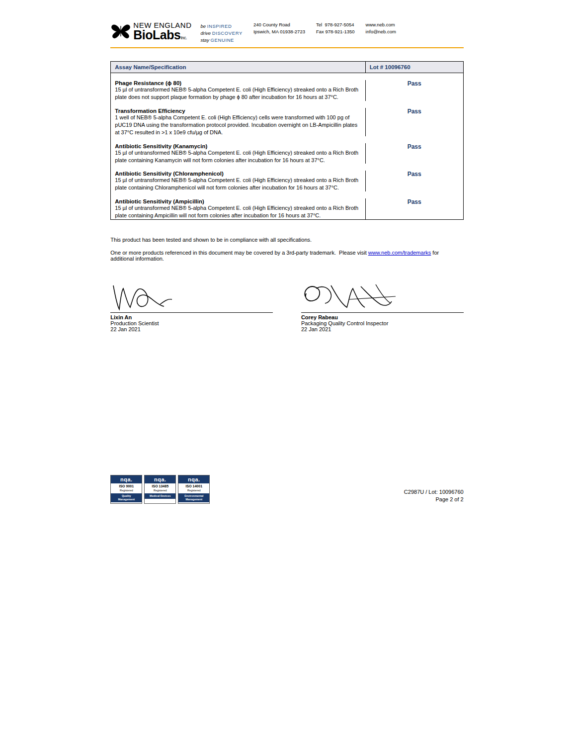NEW ENGLAND
BioLabsInc.
be INSPIRED
drive DISCOVERY
stay GENUINE
240 County Road
Ipswich, MA 01938-2723
Tel 978-927-5054
Fax 978-921-1350
www.neb.com
info@neb.com
| Assay Name/Specification | Lot # 10096760 |
| --- | --- |
| Phage Resistance (ϕ 80) 15 µl of untransformed NEB® 5-alpha Competent E. coli (High Efficiency) streaked onto a Rich Broth plate does not support plaque formation by phage ϕ 80 after incubation for 16 hours at 37°C. | Pass |
| Transformation Efficiency 1 well of NEB® 5-alpha Competent E. coli (High Efficiency) cells were transformed with 100 pg of pUC19 DNA using the transformation protocol provided. Incubation overnight on LB-Ampicillin plates at 37°C resulted in >1 x 10e9 cfu/µg of DNA. | Pass |
| Antibiotic Sensitivity (Kanamycin) 15 µl of untransformed NEB® 5-alpha Competent E. coli (High Efficiency) streaked onto a Rich Broth plate containing Kanamycin will not form colonies after incubation for 16 hours at 37°C. | Pass |
| Antibiotic Sensitivity (Chloramphenicol) 15 µl of untransformed NEB® 5-alpha Competent E. coli (High Efficiency) streaked onto a Rich Broth plate containing Chloramphenicol will not form colonies after incubation for 16 hours at 37°C. | Pass |
| Antibiotic Sensitivity (Ampicillin) 15 µl of untransformed NEB® 5-alpha Competent E. coli (High Efficiency) streaked onto a Rich Broth plate containing Ampicillin will not form colonies after incubation for 16 hours at 37°C. | Pass |
This product has been tested and shown to be in compliance with all specifications.
One or more products referenced in this document may be covered by a 3rd-party trademark. Please visit www.neb.com/trademarks for additional information.
Lixin An
Production Scientist
22 Jan 2021
Corey Rabeau
Packaging Quality Control Inspector
22 Jan 2021
nqa.
ISO 9001
Registered
Quality
Management
nqa.
ISO 13485
Registered
Medical Devices
nqa.
ISO 14001
Registered
Environmental
Management
C2987U / Lot: 10096760
Page 2 of 2